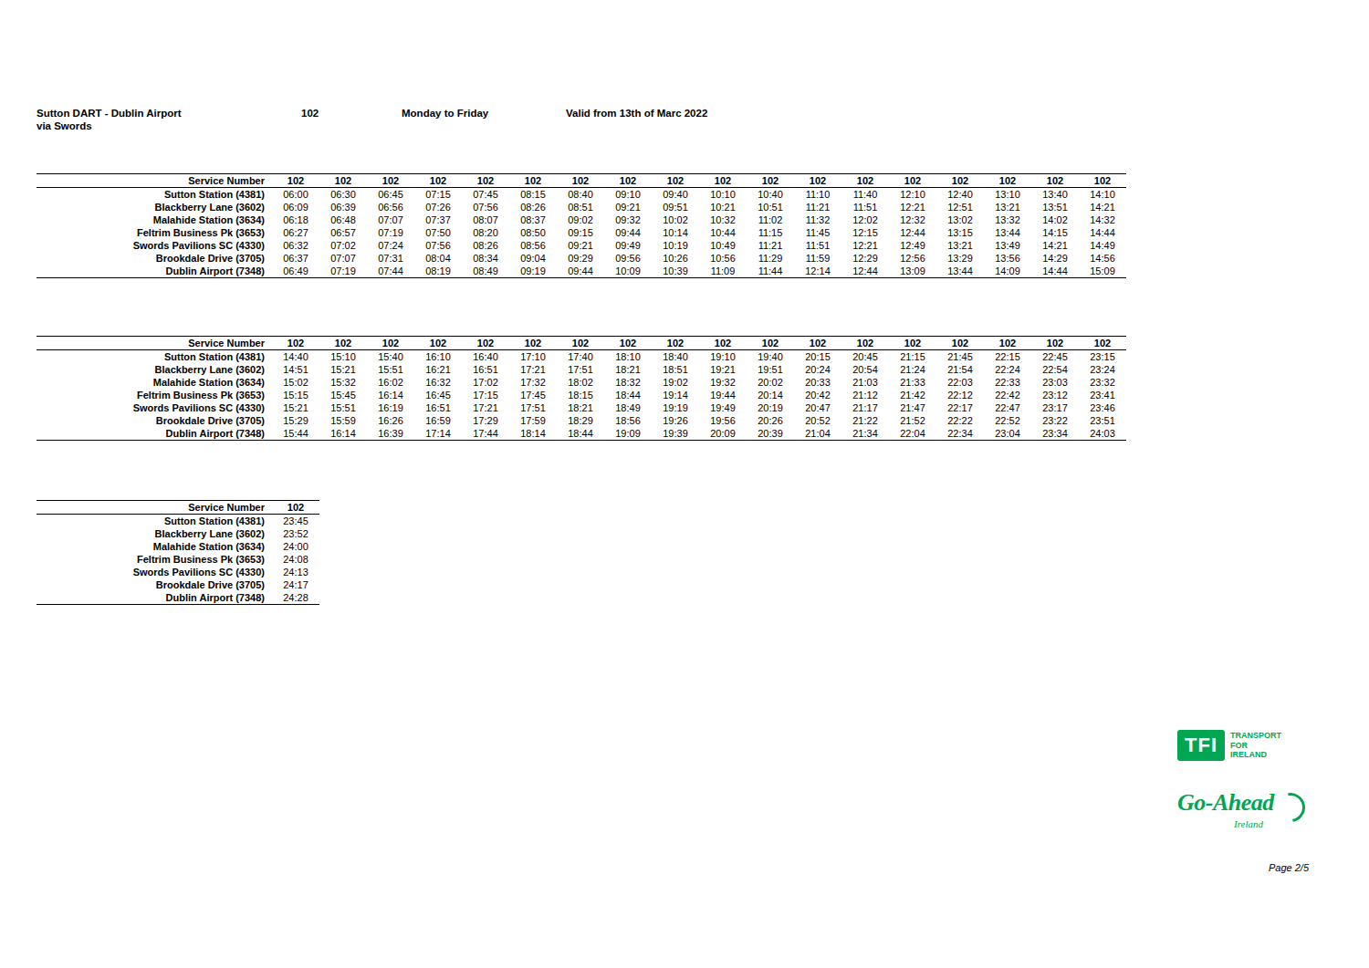Sutton DART - Dublin Airport 102 Monday to Friday Valid from 13th of Marc 2022 via Swords
| Service Number | 102 | 102 | 102 | 102 | 102 | 102 | 102 | 102 | 102 | 102 | 102 | 102 | 102 | 102 | 102 | 102 | 102 | 102 |
| --- | --- | --- | --- | --- | --- | --- | --- | --- | --- | --- | --- | --- | --- | --- | --- | --- | --- | --- |
| Sutton Station (4381) | 06:00 | 06:30 | 06:45 | 07:15 | 07:45 | 08:15 | 08:40 | 09:10 | 09:40 | 10:10 | 10:40 | 11:10 | 11:40 | 12:10 | 12:40 | 13:10 | 13:40 | 14:10 |
| Blackberry Lane (3602) | 06:09 | 06:39 | 06:56 | 07:26 | 07:56 | 08:26 | 08:51 | 09:21 | 09:51 | 10:21 | 10:51 | 11:21 | 11:51 | 12:21 | 12:51 | 13:21 | 13:51 | 14:21 |
| Malahide Station (3634) | 06:18 | 06:48 | 07:07 | 07:37 | 08:07 | 08:37 | 09:02 | 09:32 | 10:02 | 10:32 | 11:02 | 11:32 | 12:02 | 12:32 | 13:02 | 13:32 | 14:02 | 14:32 |
| Feltrim Business Pk (3653) | 06:27 | 06:57 | 07:19 | 07:50 | 08:20 | 08:50 | 09:15 | 09:44 | 10:14 | 10:44 | 11:15 | 11:45 | 12:15 | 12:44 | 13:15 | 13:44 | 14:15 | 14:44 |
| Swords Pavilions SC (4330) | 06:32 | 07:02 | 07:24 | 07:56 | 08:26 | 08:56 | 09:21 | 09:49 | 10:19 | 10:49 | 11:21 | 11:51 | 12:21 | 12:49 | 13:21 | 13:49 | 14:21 | 14:49 |
| Brookdale Drive (3705) | 06:37 | 07:07 | 07:31 | 08:04 | 08:34 | 09:04 | 09:29 | 09:56 | 10:26 | 10:56 | 11:29 | 11:59 | 12:29 | 12:56 | 13:29 | 13:56 | 14:29 | 14:56 |
| Dublin Airport (7348) | 06:49 | 07:19 | 07:44 | 08:19 | 08:49 | 09:19 | 09:44 | 10:09 | 10:39 | 11:09 | 11:44 | 12:14 | 12:44 | 13:09 | 13:44 | 14:09 | 14:44 | 15:09 |
| Service Number | 102 | 102 | 102 | 102 | 102 | 102 | 102 | 102 | 102 | 102 | 102 | 102 | 102 | 102 | 102 | 102 | 102 | 102 |
| --- | --- | --- | --- | --- | --- | --- | --- | --- | --- | --- | --- | --- | --- | --- | --- | --- | --- | --- |
| Sutton Station (4381) | 14:40 | 15:10 | 15:40 | 16:10 | 16:40 | 17:10 | 17:40 | 18:10 | 18:40 | 19:10 | 19:40 | 20:15 | 20:45 | 21:15 | 21:45 | 22:15 | 22:45 | 23:15 |
| Blackberry Lane (3602) | 14:51 | 15:21 | 15:51 | 16:21 | 16:51 | 17:21 | 17:51 | 18:21 | 18:51 | 19:21 | 19:51 | 20:24 | 20:54 | 21:24 | 21:54 | 22:24 | 22:54 | 23:24 |
| Malahide Station (3634) | 15:02 | 15:32 | 16:02 | 16:32 | 17:02 | 17:32 | 18:02 | 18:32 | 19:02 | 19:32 | 20:02 | 20:33 | 21:03 | 21:33 | 22:03 | 22:33 | 23:03 | 23:32 |
| Feltrim Business Pk (3653) | 15:15 | 15:45 | 16:14 | 16:45 | 17:15 | 17:45 | 18:15 | 18:44 | 19:14 | 19:44 | 20:14 | 20:42 | 21:12 | 21:42 | 22:12 | 22:42 | 23:12 | 23:41 |
| Swords Pavilions SC (4330) | 15:21 | 15:51 | 16:19 | 16:51 | 17:21 | 17:51 | 18:21 | 18:49 | 19:19 | 19:49 | 20:19 | 20:47 | 21:17 | 21:47 | 22:17 | 22:47 | 23:17 | 23:46 |
| Brookdale Drive (3705) | 15:29 | 15:59 | 16:26 | 16:59 | 17:29 | 17:59 | 18:29 | 18:56 | 19:26 | 19:56 | 20:26 | 20:52 | 21:22 | 21:52 | 22:22 | 22:52 | 23:22 | 23:51 |
| Dublin Airport (7348) | 15:44 | 16:14 | 16:39 | 17:14 | 17:44 | 18:14 | 18:44 | 19:09 | 19:39 | 20:09 | 20:39 | 21:04 | 21:34 | 22:04 | 22:34 | 23:04 | 23:34 | 24:03 |
| Service Number | 102 |
| --- | --- |
| Sutton Station (4381) | 23:45 |
| Blackberry Lane (3602) | 23:52 |
| Malahide Station (3634) | 24:00 |
| Feltrim Business Pk (3653) | 24:08 |
| Swords Pavilions SC (4330) | 24:13 |
| Brookdale Drive (3705) | 24:17 |
| Dublin Airport (7348) | 24:28 |
TFI TRANSPORT
FOR
IRELAND
Go-Ahead Ireland
Page 2/5